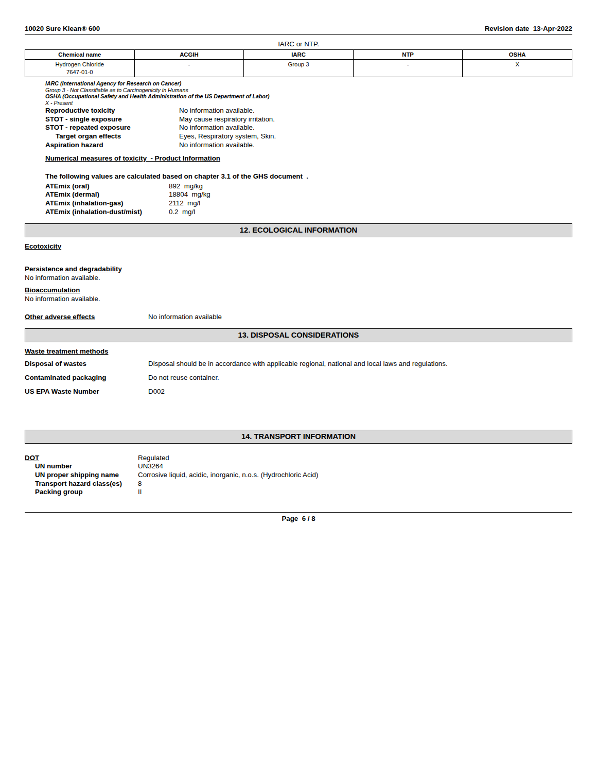10020 Sure Klean® 600 Revision date 13-Apr-2022
IARC or NTP.
| Chemical name | ACGIH | IARC | NTP | OSHA |
| --- | --- | --- | --- | --- |
| Hydrogen Chloride 7647-01-0 | - | Group 3 | - | X |
IARC (International Agency for Research on Cancer)
Group 3 - Not Classifiable as to Carcinogenicity in Humans
OSHA (Occupational Safety and Health Administration of the US Department of Labor)
X - Present
| Reproductive toxicity | No information available. |
| STOT - single exposure | May cause respiratory irritation. |
| STOT - repeated exposure | No information available. |
| Target organ effects | Eyes, Respiratory system, Skin. |
| Aspiration hazard | No information available. |
Numerical measures of toxicity - Product Information
The following values are calculated based on chapter 3.1 of the GHS document .
| ATEmix (oral) | 892 mg/kg |
| ATEmix (dermal) | 18804 mg/kg |
| ATEmix (inhalation-gas) | 2112 mg/l |
| ATEmix (inhalation-dust/mist) | 0.2 mg/l |
12. ECOLOGICAL INFORMATION
Ecotoxicity
Persistence and degradability
No information available.
Bioaccumulation
No information available.
| Other adverse effects | No information available |
13. DISPOSAL CONSIDERATIONS
Waste treatment methods
| Disposal of wastes | Disposal should be in accordance with applicable regional, national and local laws and regulations. |
| Contaminated packaging | Do not reuse container. |
| US EPA Waste Number | D002 |
14. TRANSPORT INFORMATION
| DOT | Regulated |
| UN number | UN3264 |
| UN proper shipping name | Corrosive liquid, acidic, inorganic, n.o.s. (Hydrochloric Acid) |
| Transport hazard class(es) | 8 |
| Packing group | II |
Page 6 / 8